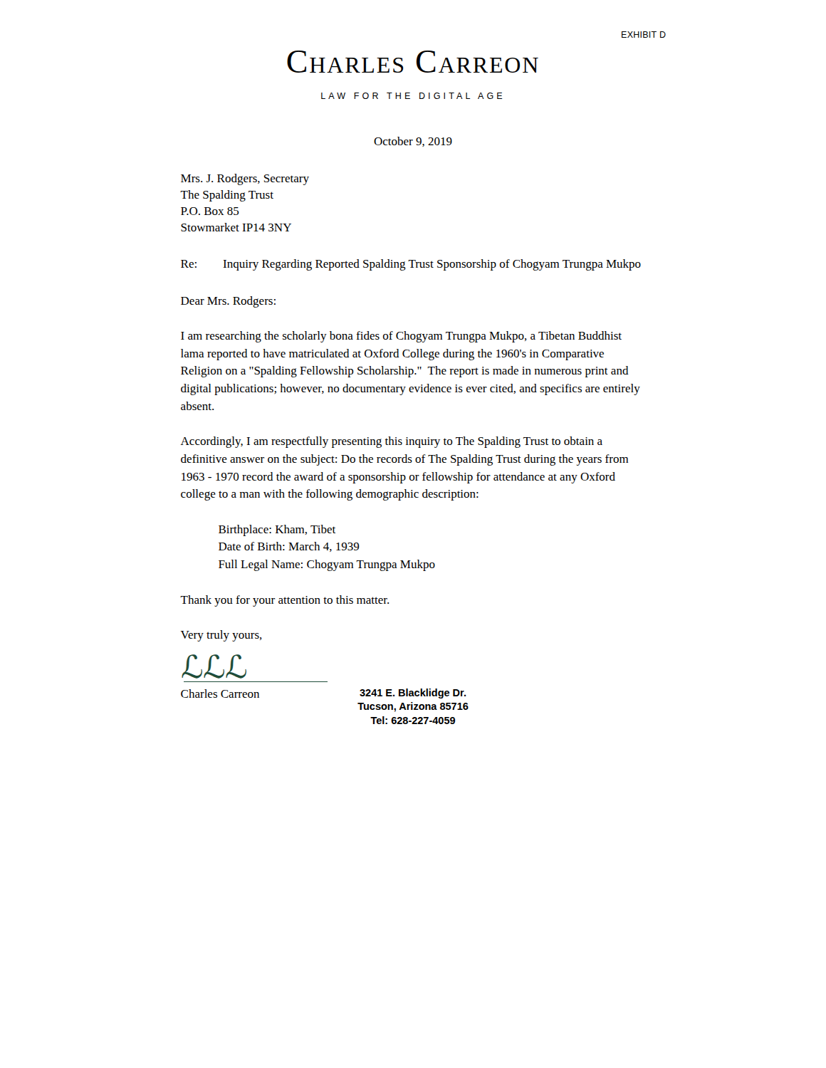EXHIBIT D
Charles Carreon
Law for the Digital Age
October 9, 2019
Mrs. J. Rodgers, Secretary
The Spalding Trust
P.O. Box 85
Stowmarket IP14 3NY
Re: Inquiry Regarding Reported Spalding Trust Sponsorship of Chogyam Trungpa Mukpo
Dear Mrs. Rodgers:
I am researching the scholarly bona fides of Chogyam Trungpa Mukpo, a Tibetan Buddhist lama reported to have matriculated at Oxford College during the 1960's in Comparative Religion on a "Spalding Fellowship Scholarship." The report is made in numerous print and digital publications; however, no documentary evidence is ever cited, and specifics are entirely absent.
Accordingly, I am respectfully presenting this inquiry to The Spalding Trust to obtain a definitive answer on the subject: Do the records of The Spalding Trust during the years from 1963 - 1970 record the award of a sponsorship or fellowship for attendance at any Oxford college to a man with the following demographic description:
Birthplace: Kham, Tibet
Date of Birth: March 4, 1939
Full Legal Name: Chogyam Trungpa Mukpo
Thank you for your attention to this matter.
Very truly yours,
ℒℒℒ
Charles Carreon
3241 E. Blacklidge Dr.
Tucson, Arizona 85716
Tel: 628-227-4059